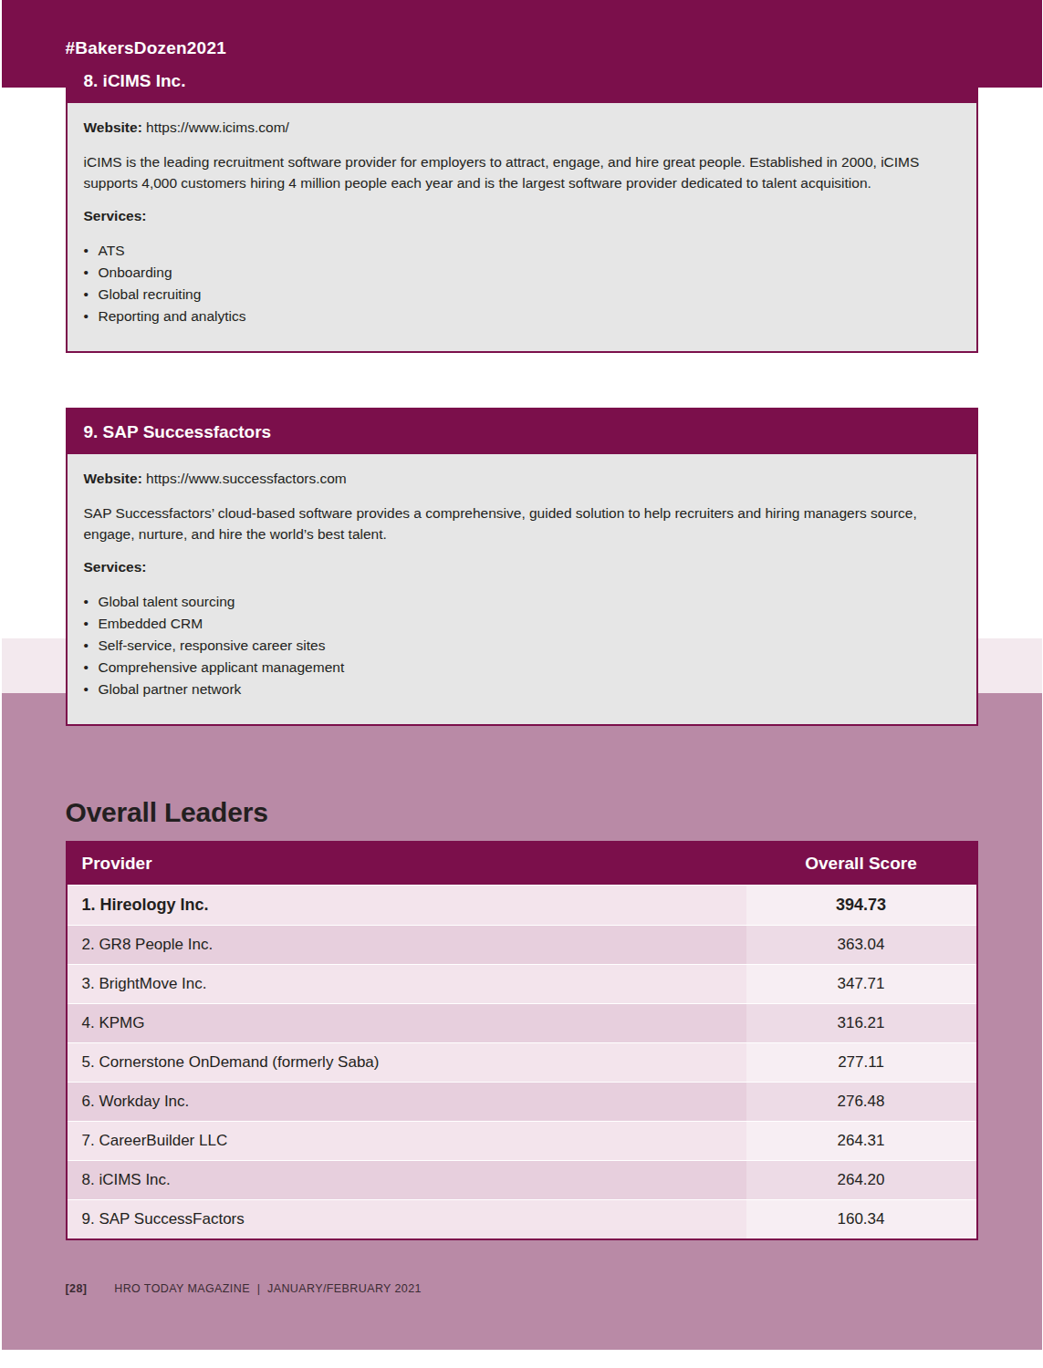#BakersDozen2021
8. iCIMS Inc.
Website: https://www.icims.com/
iCIMS is the leading recruitment software provider for employers to attract, engage, and hire great people. Established in 2000, iCIMS supports 4,000 customers hiring 4 million people each year and is the largest software provider dedicated to talent acquisition.
Services:
ATS
Onboarding
Global recruiting
Reporting and analytics
9. SAP Successfactors
Website: https://www.successfactors.com
SAP Successfactors’ cloud-based software provides a comprehensive, guided solution to help recruiters and hiring managers source, engage, nurture, and hire the world’s best talent.
Services:
Global talent sourcing
Embedded CRM
Self-service, responsive career sites
Comprehensive applicant management
Global partner network
Overall Leaders
| Provider | Overall Score |
| --- | --- |
| 1. Hireology Inc. | 394.73 |
| 2. GR8 People Inc. | 363.04 |
| 3. BrightMove Inc. | 347.71 |
| 4. KPMG | 316.21 |
| 5. Cornerstone OnDemand (formerly Saba) | 277.11 |
| 6. Workday Inc. | 276.48 |
| 7. CareerBuilder LLC | 264.31 |
| 8. iCIMS Inc. | 264.20 |
| 9. SAP SuccessFactors | 160.34 |
[28] HRO TODAY MAGAZINE | JANUARY/FEBRUARY 2021